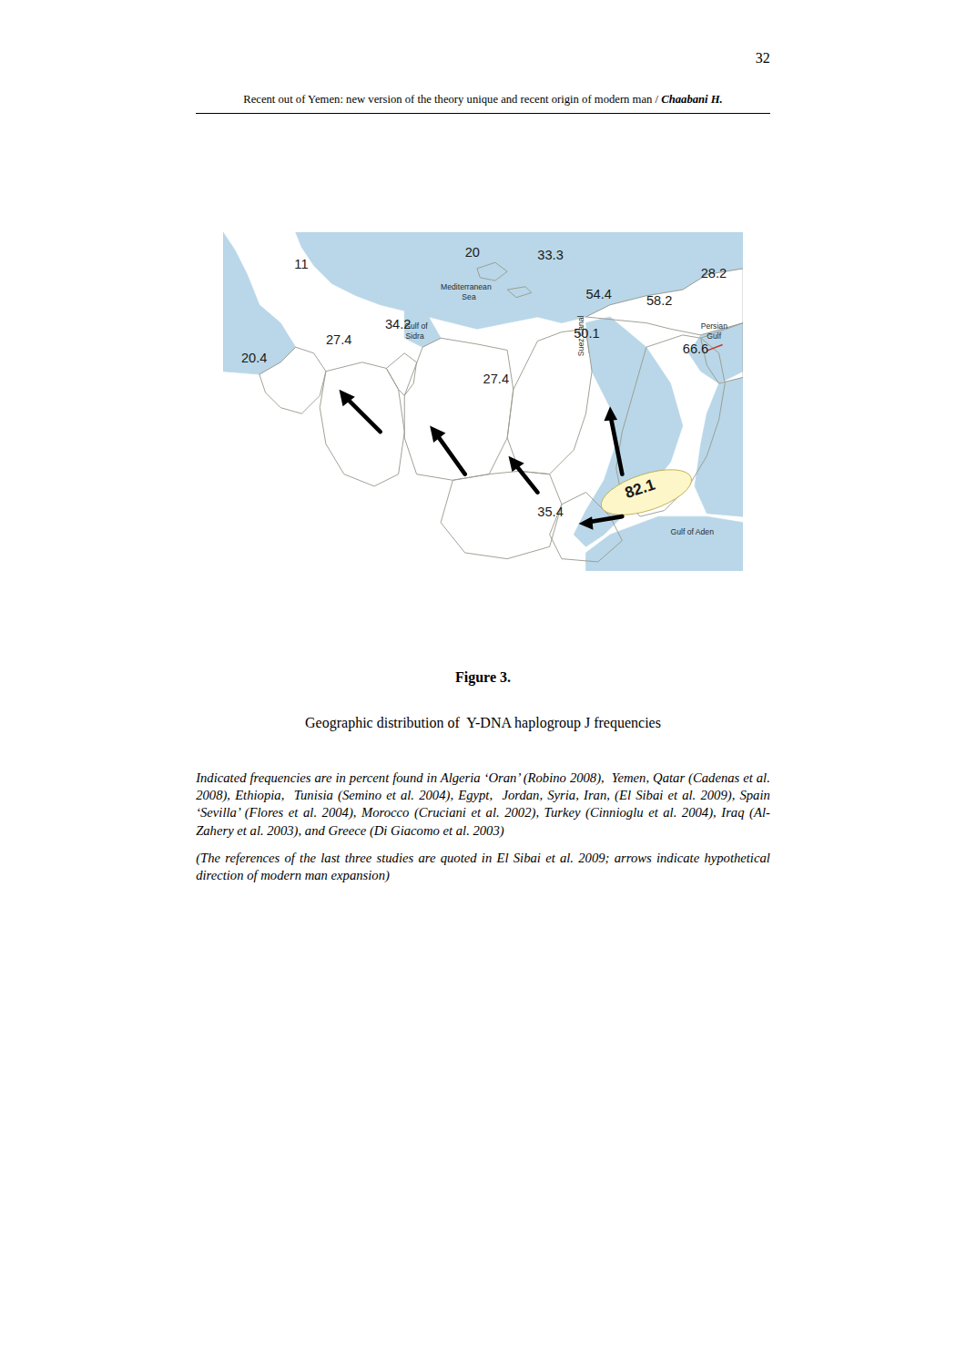32
Recent out of Yemen: new version of the theory unique and recent origin of modern man / Chaabani H.
11 20.4 27.4 34.2 20 33.3 54.4 50.1 58.2 28.2 66.6 27.4 35.4 82.1 Mediterranean Sea Gulf of Sidra Persian Gulf Gulf of Aden Suez Canal
Figure 3.
Geographic distribution of Y-DNA haplogroup J frequencies
Indicated frequencies are in percent found in Algeria ‘Oran’ (Robino 2008), Yemen, Qatar (Cadenas et al. 2008), Ethiopia, Tunisia (Semino et al. 2004), Egypt, Jordan, Syria, Iran, (El Sibai et al. 2009), Spain ‘Sevilla’ (Flores et al. 2004), Morocco (Cruciani et al. 2002), Turkey (Cinnioglu et al. 2004), Iraq (Al-Zahery et al. 2003), and Greece (Di Giacomo et al. 2003)
(The references of the last three studies are quoted in El Sibai et al. 2009; arrows indicate hypothetical direction of modern man expansion)